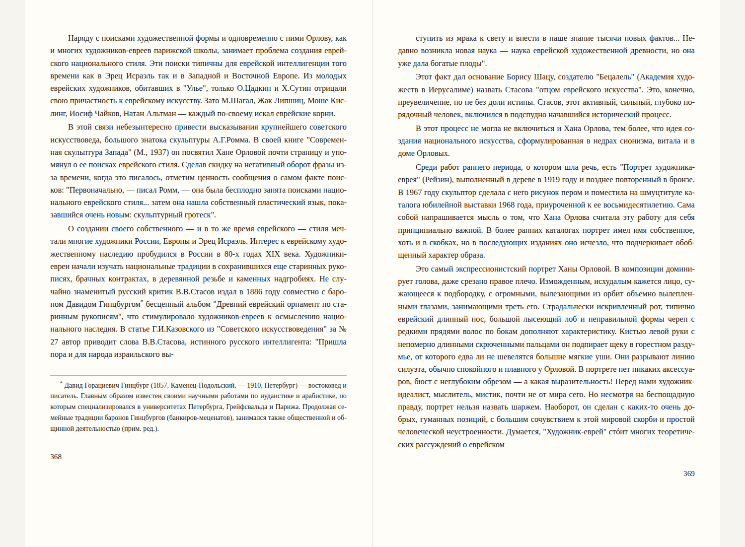Наряду с поисками художественной формы и одновременно с ними Орлову, как и многих художников-евреев парижской школы, занимает проблема создания еврейского национального стиля. Эти поиски типичны для еврейской интеллигенции того времени как в Эрец Исраэль так и в Западной и Восточной Европе. Из молодых еврейских художников, обитавших в "Улье", только О.Цадкин и Х.Сутин отрицали свою причастность к еврейскому искусству. Зато М.Шагал, Жак Липшиц, Моше Кислинг, Иосиф Чайков, Натан Альтман — каждый по-своему искал еврейские корни.
В этой связи небезынтересно привести высказывания крупнейшего советского искусствоведа, большого знатока скульптуры А.Г.Ромма. В своей книге "Современная скульптура Запада" (М., 1937) он посвятил Хане Орловой почти страницу и упомянул о ее поисках еврейского стиля. Сделав скидку на негативный оборот фразы из-за времени, когда это писалось, отметим ценность сообщения о самом факте поисков: "Первоначально, — писал Ромм, — она была бесплодно занята поисками национального еврейского стиля... затем она нашла собственный пластический язык, показавшийся очень новым: скульптурный гротеск".
О создании своего собственного — и в то же время еврейского — стиля мечтали многие художники России, Европы и Эрец Исраэль. Интерес к еврейскому художественному наследию пробудился в России в 80-х годах XIX века. Художники-евреи начали изучать национальные традиции в сохранившихся еще старинных рукописях, брачных контрактах, в деревянной резьбе и каменных надгробиях. Не случайно знаменитый русский критик В.В.Стасов издал в 1886 году совместно с бароном Давидом Гинцбургом* бесценный альбом "Древний еврейский орнамент по старинным рукописям", что стимулировало художников-евреев к осмыслению национального наследия. В статье Г.И.Казовского из "Советского искусствоведения" за № 27 автор приводит слова В.В.Стасова, истинного русского интеллигента: "Пришла пора и для народа израильского вы-
* Давид Горациевич Гинцбург (1857, Каменец-Подольский, — 1910, Петербург) — востоковед и писатель. Главным образом известен своими научными работами по иудаистике и арабистике, по которым специализировался в университетах Петербурга, Грейфсвальда и Парижа. Продолжая семейные традиции баронов Гинцбургов (банкиров-меценатов), занимался также общественной и общинной деятельностью (прим. ред.).
368
ступить из мрака к свету и внести в наше знание тысячи новых фактов... Недавно возникла новая наука — наука еврейской художественной древности, но она уже дала богатые плоды".
Этот факт дал основание Борису Шацу, создателю "Бецалель" (Академия художеств в Иерусалиме) назвать Стасова "отцом еврейского искусства". Это, конечно, преувеличение, но не без доли истины. Стасов, этот активный, сильный, глубоко порядочный человек, включился в подспудно начавшийся исторический процесс.
В этот процесс не могла не включиться и Хана Орлова, тем более, что идея создания национального искусства, сформулированная в недрах сионизма, витала и в доме Орловых.
Среди работ раннего периода, о котором шла речь, есть "Портрет художника-еврея" (Рейзин), выполненный в дереве в 1919 году и позднее повторенный в бронзе. В 1967 году скульптор сделала с него рисунок пером и поместила на шмуцтитуле каталога юбилейной выставки 1968 года, приуроченной к ее восьмидесятилетию. Сама собой напрашивается мысль о том, что Хана Орлова считала эту работу для себя принципиально важной. В более ранних каталогах портрет имел имя собственное, хоть и в скобках, но в последующих изданиях оно исчезло, что подчеркивает обобщенный характер образа.
Это самый экспрессионистский портрет Ханы Орловой. В композиции доминирует голова, даже срезано правое плечо. Изможденным, исхудалым кажется лицо, сужающееся к подбородку, с огромными, вылезающими из орбит объемно вылепленными глазами, занимающими треть его. Страдальчески искривленный рот, типично еврейский длинный нос, большой лысеющий лоб и неправильной формы череп с редкими прядями волос по бокам дополняют характеристику. Кистью левой руки с непомерно длинными скрюченными пальцами он подпирает щеку в горестном раздумье, от которого едва ли не шевелятся большие мягкие уши. Они разрывают линию силуэта, обычно спокойного и плавного у Орловой. В портрете нет никаких аксессуаров, бюст с неглубоким обрезом — а какая выразительность! Перед нами художник-идеалист, мыслитель, мистик, почти не от мира сего. Но несмотря на беспощадную правду, портрет нельзя назвать шаржем. Наоборот, он сделан с каких-то очень добрых, гуманных позиций, с большим сочувствием к этой мировой скорби и простой человеческой неустроенности. Думается, "Художник-еврей" стóит многих теоретических рассуждений о еврейском
369